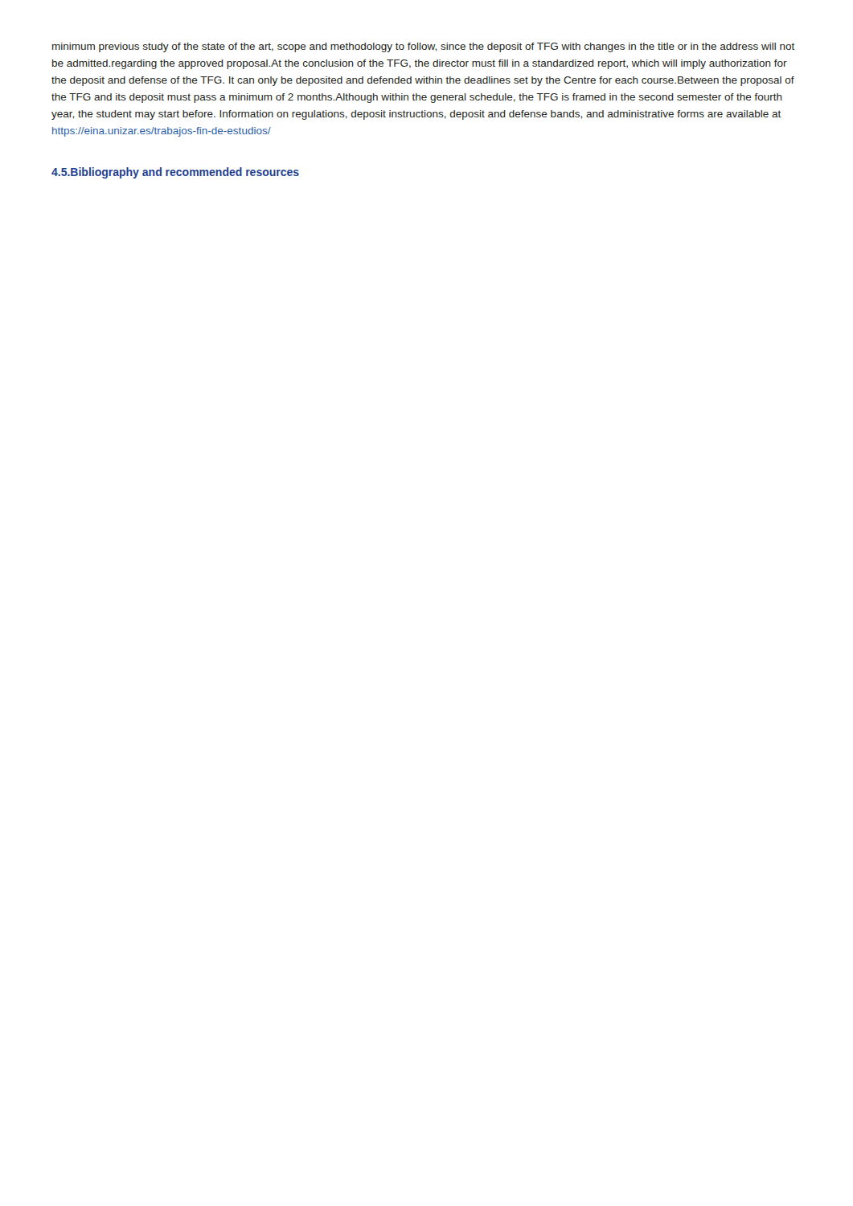minimum previous study of the state of the art, scope and methodology to follow, since the deposit of TFG with changes in the title or in the address will not be admitted.regarding the approved proposal.At the conclusion of the TFG, the director must fill in a standardized report, which will imply authorization for the deposit and defense of the TFG. It can only be deposited and defended within the deadlines set by the Centre for each course.Between the proposal of the TFG and its deposit must pass a minimum of 2 months.Although within the general schedule, the TFG is framed in the second semester of the fourth year, the student may start before. Information on regulations, deposit instructions, deposit and defense bands, and administrative forms are available at https://eina.unizar.es/trabajos-fin-de-estudios/
4.5.Bibliography and recommended resources